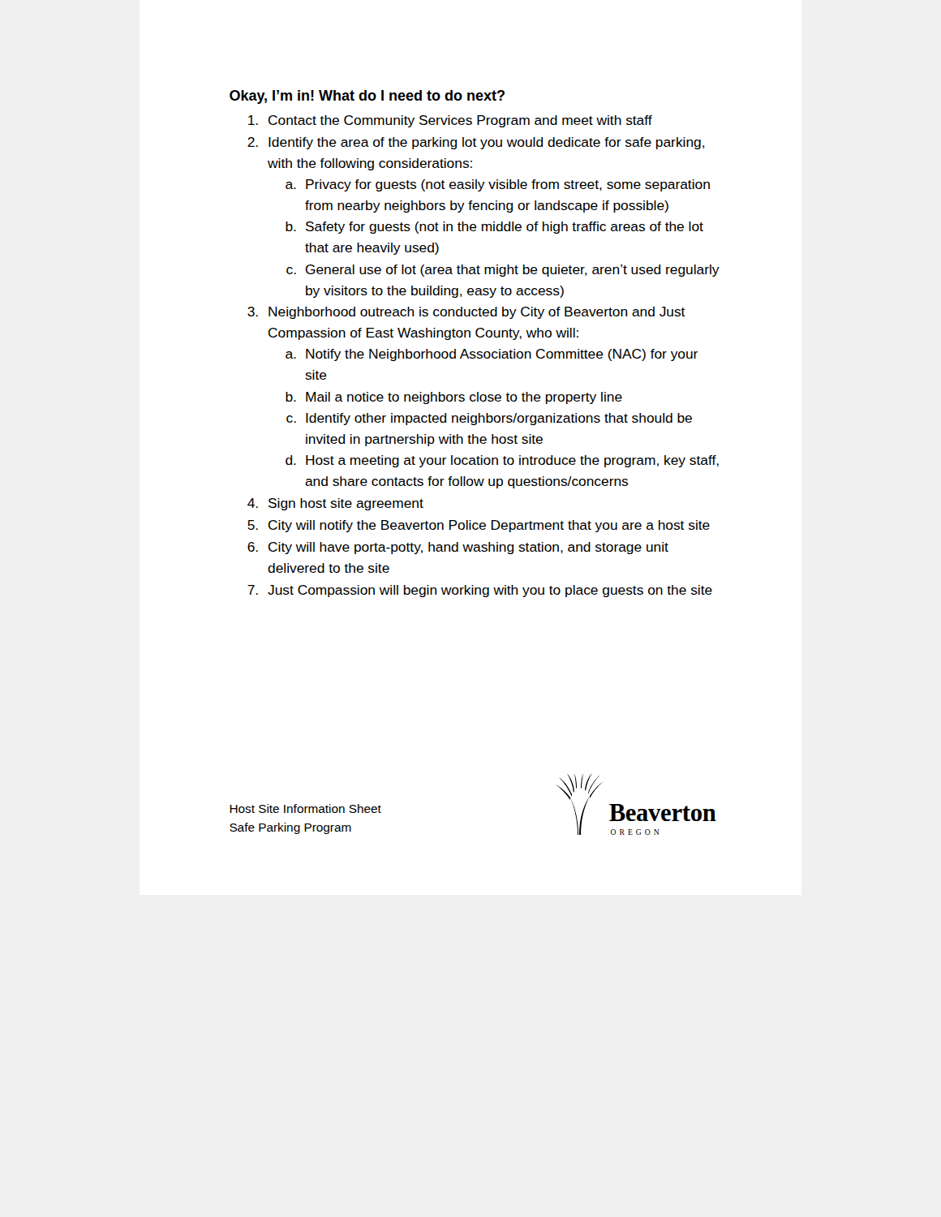Okay, I’m in! What do I need to do next?
Contact the Community Services Program and meet with staff
Identify the area of the parking lot you would dedicate for safe parking, with the following considerations:
Privacy for guests (not easily visible from street, some separation from nearby neighbors by fencing or landscape if possible)
Safety for guests (not in the middle of high traffic areas of the lot that are heavily used)
General use of lot (area that might be quieter, aren’t used regularly by visitors to the building, easy to access)
Neighborhood outreach is conducted by City of Beaverton and Just Compassion of East Washington County, who will:
Notify the Neighborhood Association Committee (NAC) for your site
Mail a notice to neighbors close to the property line
Identify other impacted neighbors/organizations that should be invited in partnership with the host site
Host a meeting at your location to introduce the program, key staff, and share contacts for follow up questions/concerns
Sign host site agreement
City will notify the Beaverton Police Department that you are a host site
City will have porta-potty, hand washing station, and storage unit delivered to the site
Just Compassion will begin working with you to place guests on the site
Host Site Information Sheet
Safe Parking Program
Beaverton OREGON